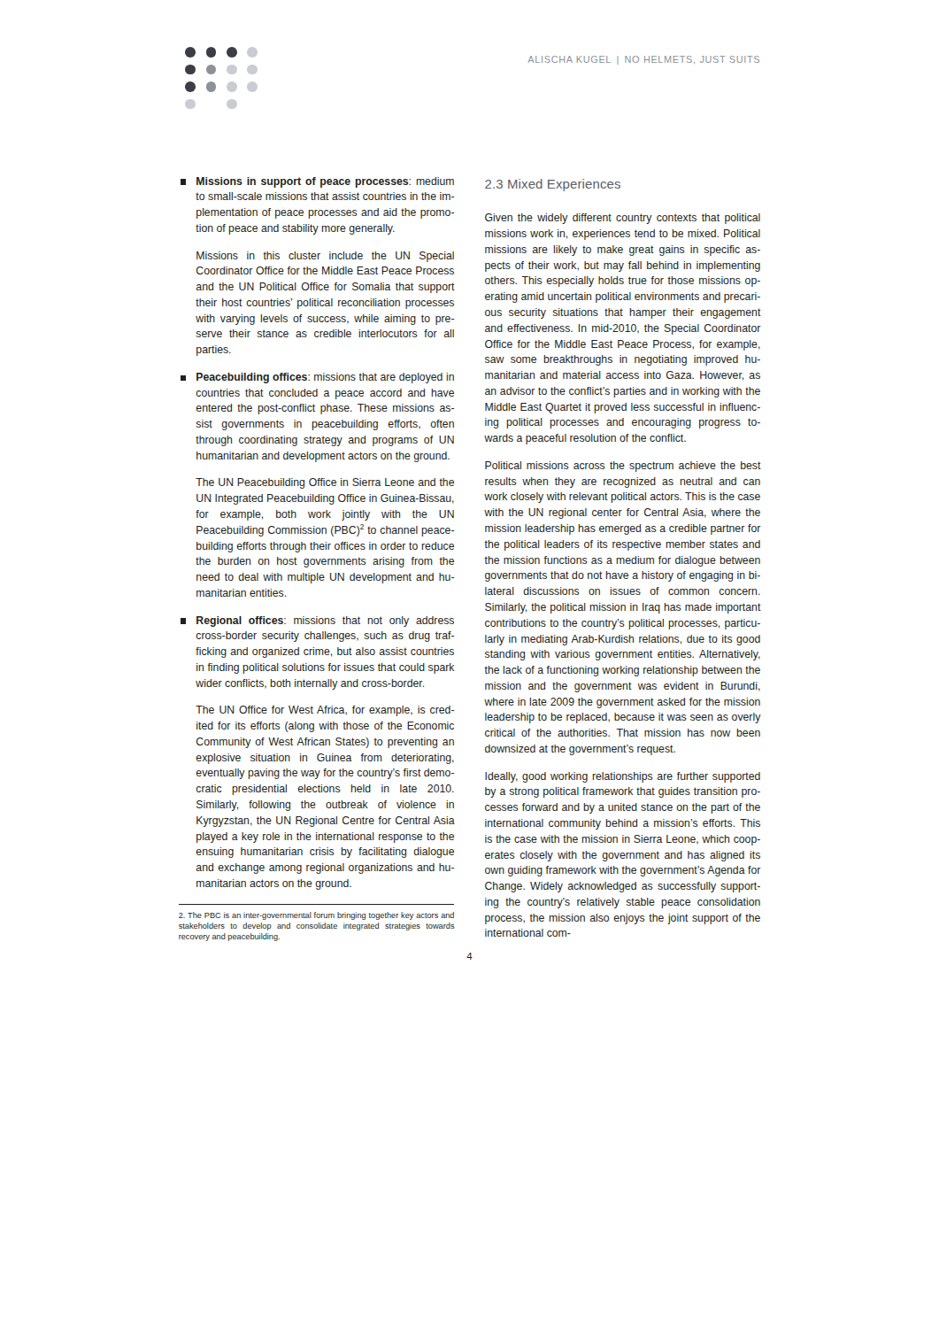Alischa Kugel|No Helmets, Just Suits
Missions in support of peace processes: medium to small-scale missions that assist countries in the implementation of peace processes and aid the promotion of peace and stability more generally.
Missions in this cluster include the UN Special Coordinator Office for the Middle East Peace Process and the UN Political Office for Somalia that support their host countries’ political reconciliation processes with varying levels of success, while aiming to preserve their stance as credible interlocutors for all parties.
Peacebuilding offices: missions that are deployed in countries that concluded a peace accord and have entered the post-conflict phase. These missions assist governments in peacebuilding efforts, often through coordinating strategy and programs of UN humanitarian and development actors on the ground.
The UN Peacebuilding Office in Sierra Leone and the UN Integrated Peacebuilding Office in Guinea-Bissau, for example, both work jointly with the UN Peacebuilding Commission (PBC)2 to channel peacebuilding efforts through their offices in order to reduce the burden on host governments arising from the need to deal with multiple UN development and humanitarian entities.
Regional offices: missions that not only address cross-border security challenges, such as drug trafficking and organized crime, but also assist countries in finding political solutions for issues that could spark wider conflicts, both internally and cross-border.
The UN Office for West Africa, for example, is credited for its efforts (along with those of the Economic Community of West African States) to preventing an explosive situation in Guinea from deteriorating, eventually paving the way for the country’s first democratic presidential elections held in late 2010. Similarly, following the outbreak of violence in Kyrgyzstan, the UN Regional Centre for Central Asia played a key role in the international response to the ensuing humanitarian crisis by facilitating dialogue and exchange among regional organizations and humanitarian actors on the ground.
2. The PBC is an inter-governmental forum bringing together key actors and stakeholders to develop and consolidate integrated strategies towards recovery and peacebuilding.
2.3 Mixed Experiences
Given the widely different country contexts that political missions work in, experiences tend to be mixed. Political missions are likely to make great gains in specific aspects of their work, but may fall behind in implementing others. This especially holds true for those missions operating amid uncertain political environments and precarious security situations that hamper their engagement and effectiveness. In mid-2010, the Special Coordinator Office for the Middle East Peace Process, for example, saw some breakthroughs in negotiating improved humanitarian and material access into Gaza. However, as an advisor to the conflict’s parties and in working with the Middle East Quartet it proved less successful in influencing political processes and encouraging progress towards a peaceful resolution of the conflict.
Political missions across the spectrum achieve the best results when they are recognized as neutral and can work closely with relevant political actors. This is the case with the UN regional center for Central Asia, where the mission leadership has emerged as a credible partner for the political leaders of its respective member states and the mission functions as a medium for dialogue between governments that do not have a history of engaging in bilateral discussions on issues of common concern. Similarly, the political mission in Iraq has made important contributions to the country’s political processes, particularly in mediating Arab-Kurdish relations, due to its good standing with various government entities. Alternatively, the lack of a functioning working relationship between the mission and the government was evident in Burundi, where in late 2009 the government asked for the mission leadership to be replaced, because it was seen as overly critical of the authorities. That mission has now been downsized at the government’s request.
Ideally, good working relationships are further supported by a strong political framework that guides transition processes forward and by a united stance on the part of the international community behind a mission’s efforts. This is the case with the mission in Sierra Leone, which cooperates closely with the government and has aligned its own guiding framework with the government’s Agenda for Change. Widely acknowledged as successfully supporting the country’s relatively stable peace consolidation process, the mission also enjoys the joint support of the international com-
4